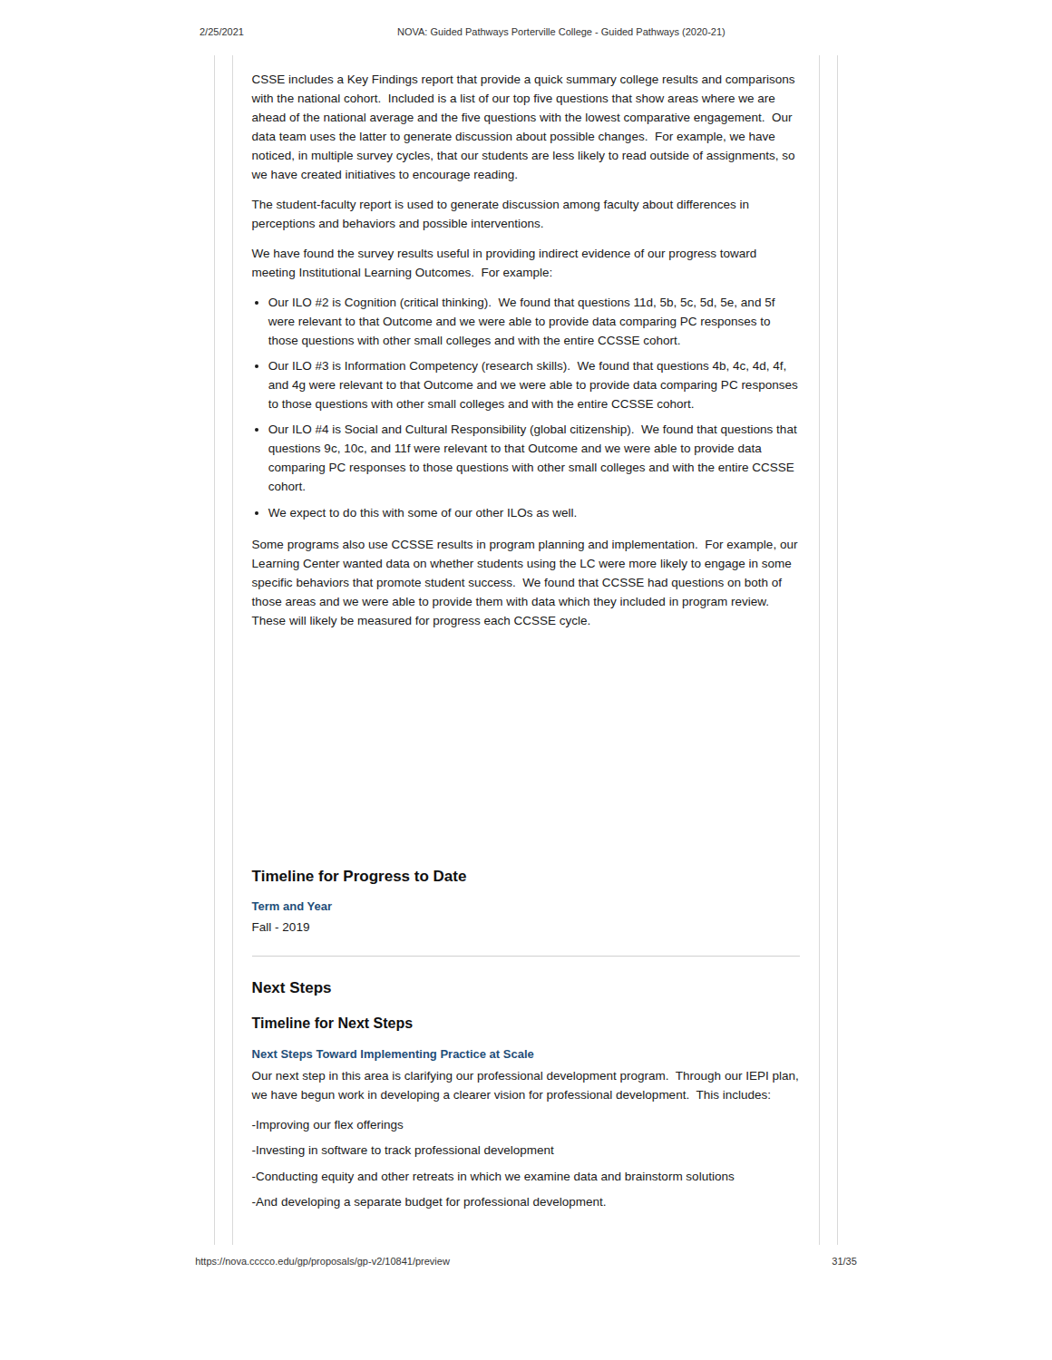2/25/2021 NOVA: Guided Pathways Porterville College - Guided Pathways (2020-21)
CSSE includes a Key Findings report that provide a quick summary college results and comparisons with the national cohort. Included is a list of our top five questions that show areas where we are ahead of the national average and the five questions with the lowest comparative engagement. Our data team uses the latter to generate discussion about possible changes. For example, we have noticed, in multiple survey cycles, that our students are less likely to read outside of assignments, so we have created initiatives to encourage reading.
The student-faculty report is used to generate discussion among faculty about differences in perceptions and behaviors and possible interventions.
We have found the survey results useful in providing indirect evidence of our progress toward meeting Institutional Learning Outcomes. For example:
Our ILO #2 is Cognition (critical thinking). We found that questions 11d, 5b, 5c, 5d, 5e, and 5f were relevant to that Outcome and we were able to provide data comparing PC responses to those questions with other small colleges and with the entire CCSSE cohort.
Our ILO #3 is Information Competency (research skills). We found that questions 4b, 4c, 4d, 4f, and 4g were relevant to that Outcome and we were able to provide data comparing PC responses to those questions with other small colleges and with the entire CCSSE cohort.
Our ILO #4 is Social and Cultural Responsibility (global citizenship). We found that questions that questions 9c, 10c, and 11f were relevant to that Outcome and we were able to provide data comparing PC responses to those questions with other small colleges and with the entire CCSSE cohort.
We expect to do this with some of our other ILOs as well.
Some programs also use CCSSE results in program planning and implementation. For example, our Learning Center wanted data on whether students using the LC were more likely to engage in some specific behaviors that promote student success. We found that CCSSE had questions on both of those areas and we were able to provide them with data which they included in program review. These will likely be measured for progress each CCSSE cycle.
Timeline for Progress to Date
Term and Year
Fall - 2019
Next Steps
Timeline for Next Steps
Next Steps Toward Implementing Practice at Scale
Our next step in this area is clarifying our professional development program. Through our IEPI plan, we have begun work in developing a clearer vision for professional development. This includes:
-Improving our flex offerings
-Investing in software to track professional development
-Conducting equity and other retreats in which we examine data and brainstorm solutions
-And developing a separate budget for professional development.
https://nova.cccco.edu/gp/proposals/gp-v2/10841/preview 31/35